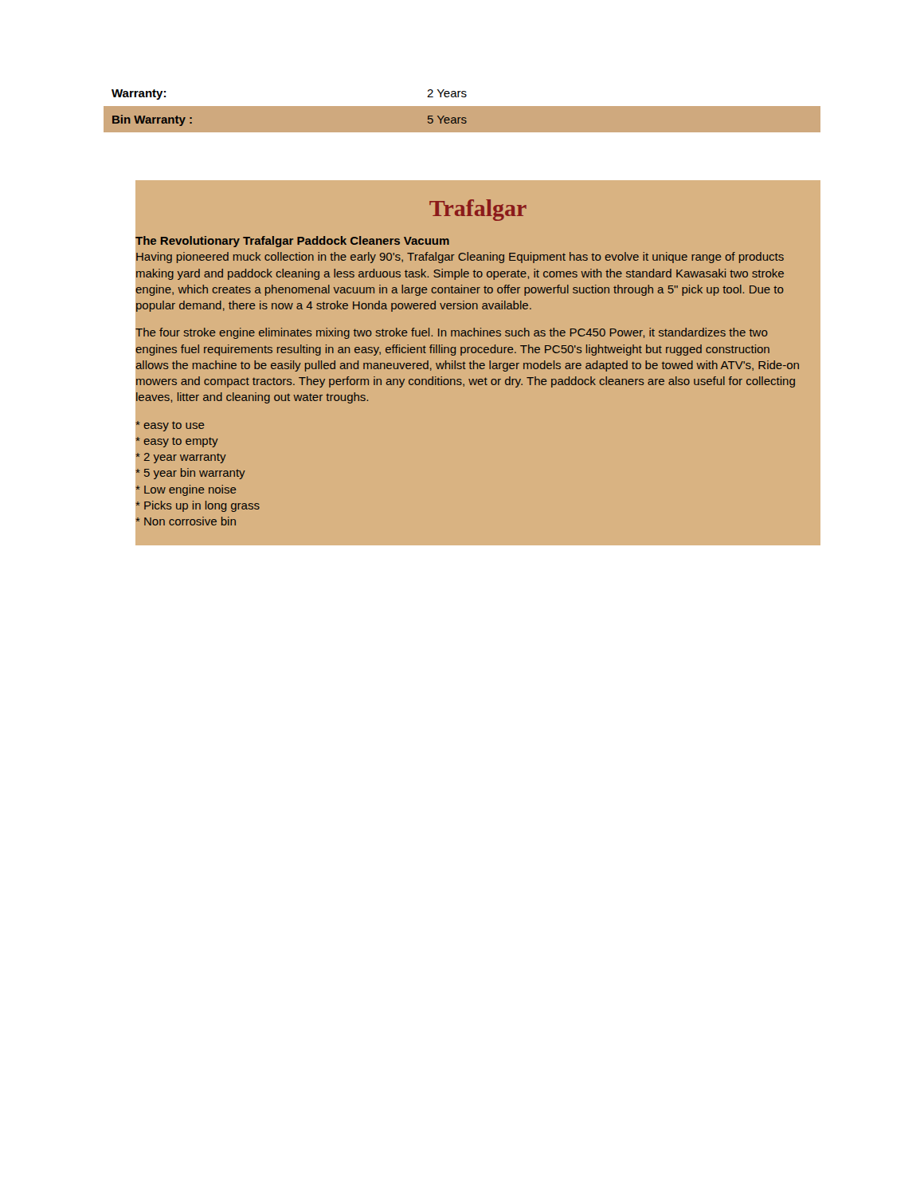| Warranty: | 2 Years |
| Bin Warranty : | 5 Years |
Trafalgar
The Revolutionary Trafalgar Paddock Cleaners Vacuum
Having pioneered muck collection in the early 90's, Trafalgar Cleaning Equipment has to evolve it unique range of products making yard and paddock cleaning a less arduous task. Simple to operate, it comes with the standard Kawasaki two stroke engine, which creates a phenomenal vacuum in a large container to offer powerful suction through a 5" pick up tool. Due to popular demand, there is now a 4 stroke Honda powered version available.
The four stroke engine eliminates mixing two stroke fuel. In machines such as the PC450 Power, it standardizes the two engines fuel requirements resulting in an easy, efficient filling procedure. The PC50's lightweight but rugged construction allows the machine to be easily pulled and maneuvered, whilst the larger models are adapted to be towed with ATV's, Ride-on mowers and compact tractors. They perform in any conditions, wet or dry. The paddock cleaners are also useful for collecting leaves, litter and cleaning out water troughs.
* easy to use
* easy to empty
* 2 year warranty
* 5 year bin warranty
* Low engine noise
* Picks up in long grass
* Non corrosive bin